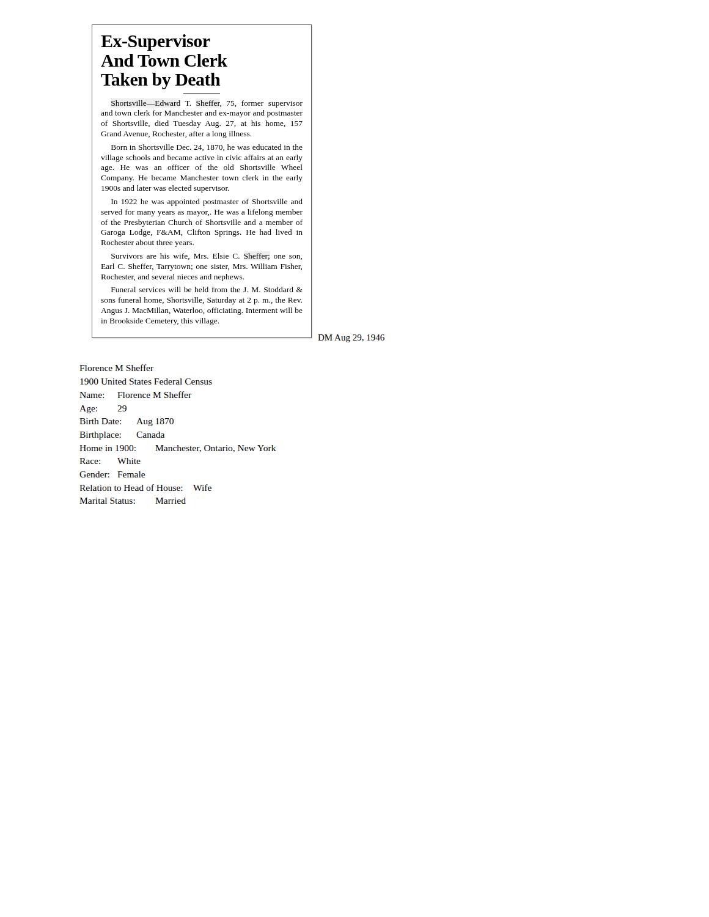Ex-Supervisor
And Town Clerk
Taken by Death
Shortsville—Edward T. Sheffer, 75, former supervisor and town clerk for Manchester and ex-mayor and postmaster of Shortsville, died Tuesday Aug. 27, at his home, 157 Grand Avenue, Rochester, after a long illness.
Born in Shortsville Dec. 24, 1870, he was educated in the village schools and became active in civic affairs at an early age. He was an officer of the old Shortsville Wheel Company. He became Manchester town clerk in the early 1900s and later was elected supervisor.
In 1922 he was appointed postmaster of Shortsville and served for many years as mayor,. He was a lifelong member of the Presbyterian Church of Shortsville and a member of Garoga Lodge, F&AM, Clifton Springs. He had lived in Rochester about three years.
Survivors are his wife, Mrs. Elsie C. Sheffer; one son, Earl C. Sheffer, Tarrytown; one sister, Mrs. William Fisher, Rochester, and several nieces and nephews.
Funeral services will be held from the J. M. Stoddard & sons funeral home, Shortsville, Saturday at 2 p. m., the Rev. Angus J. MacMillan, Waterloo, officiating. Interment will be in Brookside Cemetery, this village.
DM Aug 29, 1946
Florence M Sheffer
1900 United States Federal Census
Name: Florence M Sheffer
Age: 29
Birth Date: Aug 1870
Birthplace: Canada
Home in 1900: Manchester, Ontario, New York
Race: White
Gender: Female
Relation to Head of House: Wife
Marital Status: Married